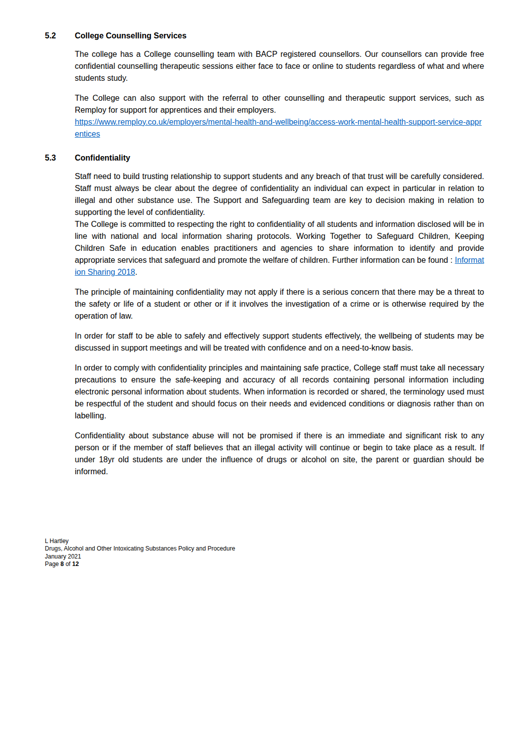5.2 College Counselling Services
The college has a College counselling team with BACP registered counsellors. Our counsellors can provide free confidential counselling therapeutic sessions either face to face or online to students regardless of what and where students study.
The College can also support with the referral to other counselling and therapeutic support services, such as Remploy for support for apprentices and their employers.
https://www.remploy.co.uk/employers/mental-health-and-wellbeing/access-work-mental-health-support-service-apprentices
5.3 Confidentiality
Staff need to build trusting relationship to support students and any breach of that trust will be carefully considered. Staff must always be clear about the degree of confidentiality an individual can expect in particular in relation to illegal and other substance use. The Support and Safeguarding team are key to decision making in relation to supporting the level of confidentiality.
The College is committed to respecting the right to confidentiality of all students and information disclosed will be in line with national and local information sharing protocols. Working Together to Safeguard Children, Keeping Children Safe in education enables practitioners and agencies to share information to identify and provide appropriate services that safeguard and promote the welfare of children. Further information can be found : Information Sharing 2018.
The principle of maintaining confidentiality may not apply if there is a serious concern that there may be a threat to the safety or life of a student or other or if it involves the investigation of a crime or is otherwise required by the operation of law.
In order for staff to be able to safely and effectively support students effectively, the wellbeing of students may be discussed in support meetings and will be treated with confidence and on a need-to-know basis.
In order to comply with confidentiality principles and maintaining safe practice, College staff must take all necessary precautions to ensure the safe-keeping and accuracy of all records containing personal information including electronic personal information about students. When information is recorded or shared, the terminology used must be respectful of the student and should focus on their needs and evidenced conditions or diagnosis rather than on labelling.
Confidentiality about substance abuse will not be promised if there is an immediate and significant risk to any person or if the member of staff believes that an illegal activity will continue or begin to take place as a result. If under 18yr old students are under the influence of drugs or alcohol on site, the parent or guardian should be informed.
L Hartley
Drugs, Alcohol and Other Intoxicating Substances Policy and Procedure
January 2021
Page 8 of 12